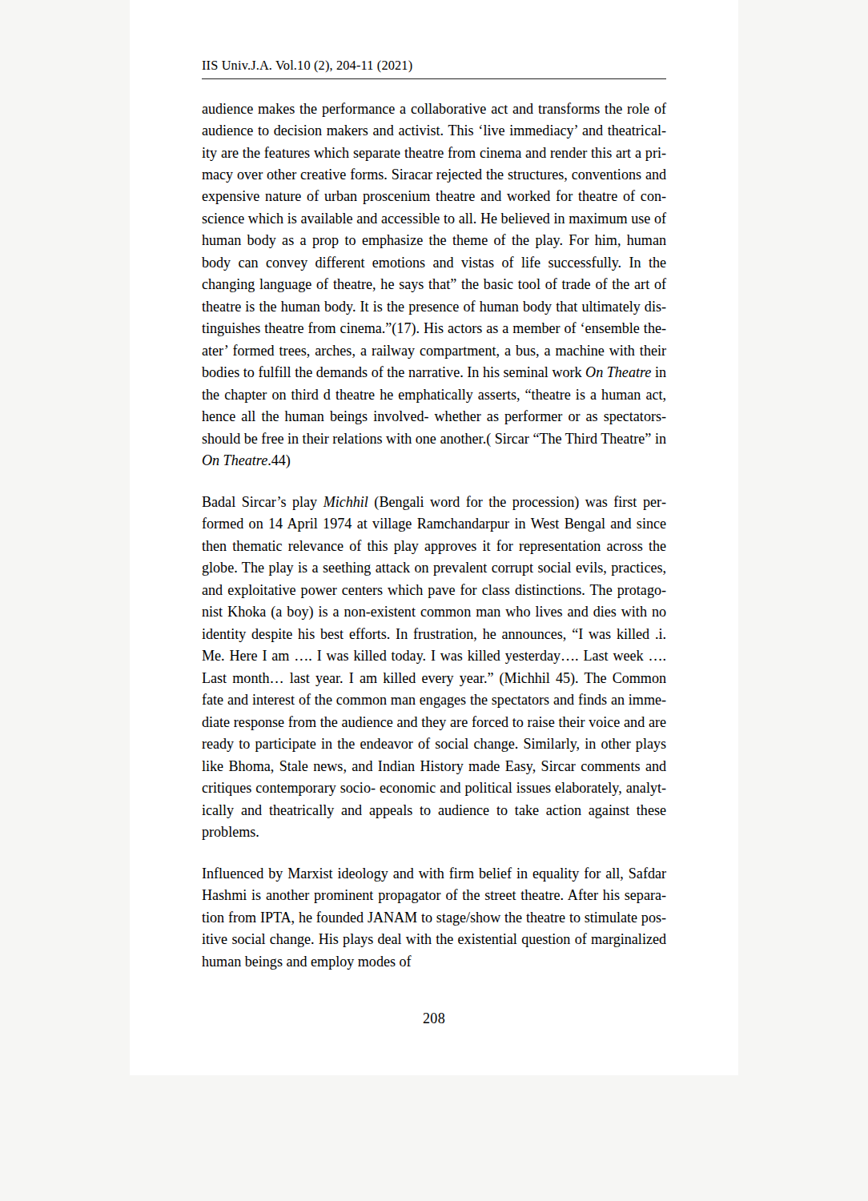IIS Univ.J.A. Vol.10 (2), 204-11 (2021)
audience makes the performance a collaborative act and transforms the role of audience to decision makers and activist. This ‘live immediacy’ and theatricality are the features which separate theatre from cinema and render this art a primacy over other creative forms. Siracar rejected the structures, conventions and expensive nature of urban proscenium theatre and worked for theatre of conscience which is available and accessible to all. He believed in maximum use of human body as a prop to emphasize the theme of the play. For him, human body can convey different emotions and vistas of life successfully. In the changing language of theatre, he says that” the basic tool of trade of the art of theatre is the human body. It is the presence of human body that ultimately distinguishes theatre from cinema.”(17). His actors as a member of ‘ensemble theater’ formed trees, arches, a railway compartment, a bus, a machine with their bodies to fulfill the demands of the narrative. In his seminal work On Theatre in the chapter on third d theatre he emphatically asserts, “theatre is a human act, hence all the human beings involved- whether as performer or as spectators- should be free in their relations with one another.( Sircar “The Third Theatre” in On Theatre.44)
Badal Sircar’s play Michhil (Bengali word for the procession) was first performed on 14 April 1974 at village Ramchandarpur in West Bengal and since then thematic relevance of this play approves it for representation across the globe. The play is a seething attack on prevalent corrupt social evils, practices, and exploitative power centers which pave for class distinctions. The protagonist Khoka (a boy) is a non-existent common man who lives and dies with no identity despite his best efforts. In frustration, he announces, “I was killed .i. Me. Here I am …. I was killed today. I was killed yesterday…. Last week …. Last month… last year. I am killed every year.” (Michhil 45). The Common fate and interest of the common man engages the spectators and finds an immediate response from the audience and they are forced to raise their voice and are ready to participate in the endeavor of social change. Similarly, in other plays like Bhoma, Stale news, and Indian History made Easy, Sircar comments and critiques contemporary socio- economic and political issues elaborately, analytically and theatrically and appeals to audience to take action against these problems.
Influenced by Marxist ideology and with firm belief in equality for all, Safdar Hashmi is another prominent propagator of the street theatre. After his separation from IPTA, he founded JANAM to stage/show the theatre to stimulate positive social change. His plays deal with the existential question of marginalized human beings and employ modes of
208